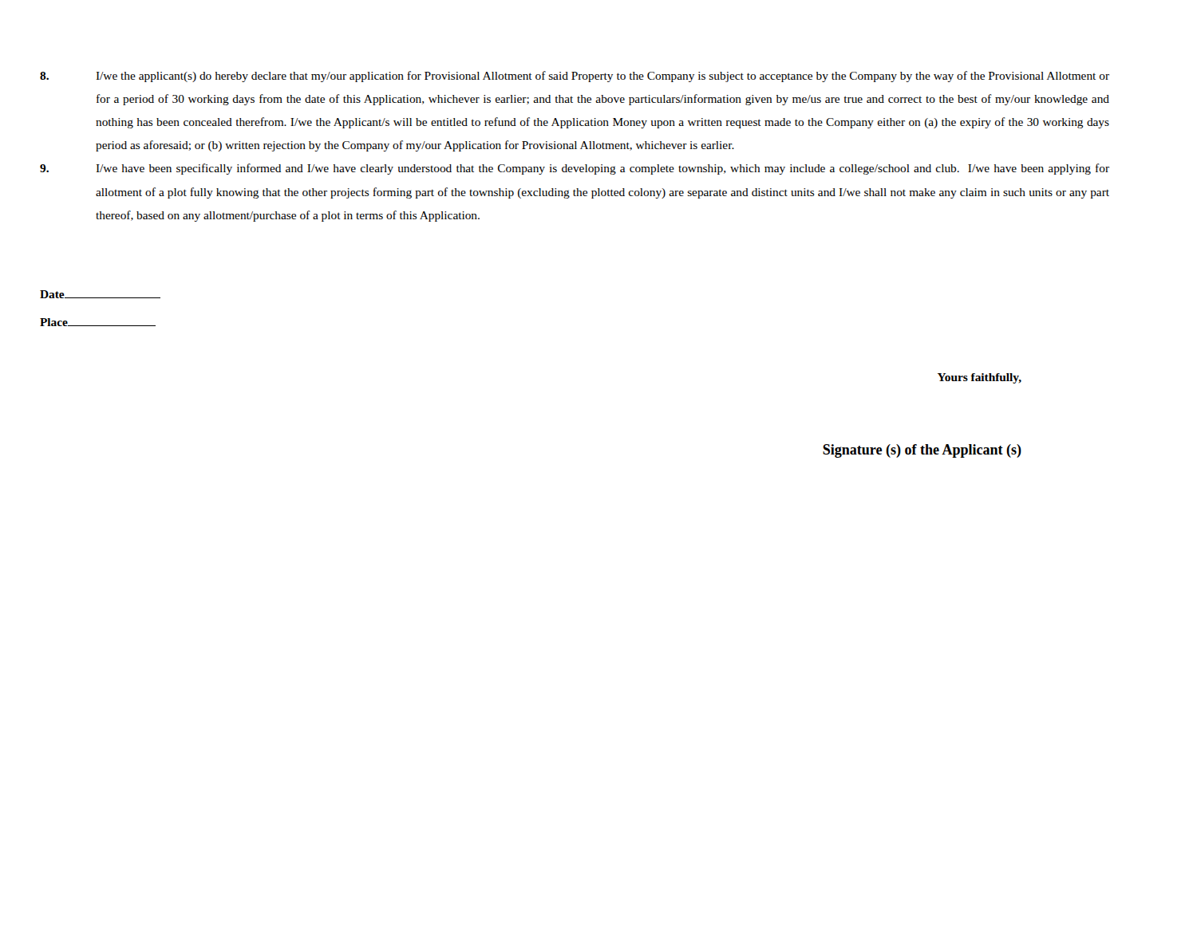8. I/we the applicant(s) do hereby declare that my/our application for Provisional Allotment of said Property to the Company is subject to acceptance by the Company by the way of the Provisional Allotment or for a period of 30 working days from the date of this Application, whichever is earlier; and that the above particulars/information given by me/us are true and correct to the best of my/our knowledge and nothing has been concealed therefrom. I/we the Applicant/s will be entitled to refund of the Application Money upon a written request made to the Company either on (a) the expiry of the 30 working days period as aforesaid; or (b) written rejection by the Company of my/our Application for Provisional Allotment, whichever is earlier.
9. I/we have been specifically informed and I/we have clearly understood that the Company is developing a complete township, which may include a college/school and club. I/we have been applying for allotment of a plot fully knowing that the other projects forming part of the township (excluding the plotted colony) are separate and distinct units and I/we shall not make any claim in such units or any part thereof, based on any allotment/purchase of a plot in terms of this Application.
Date
Place
Yours faithfully,
Signature (s) of the Applicant (s)